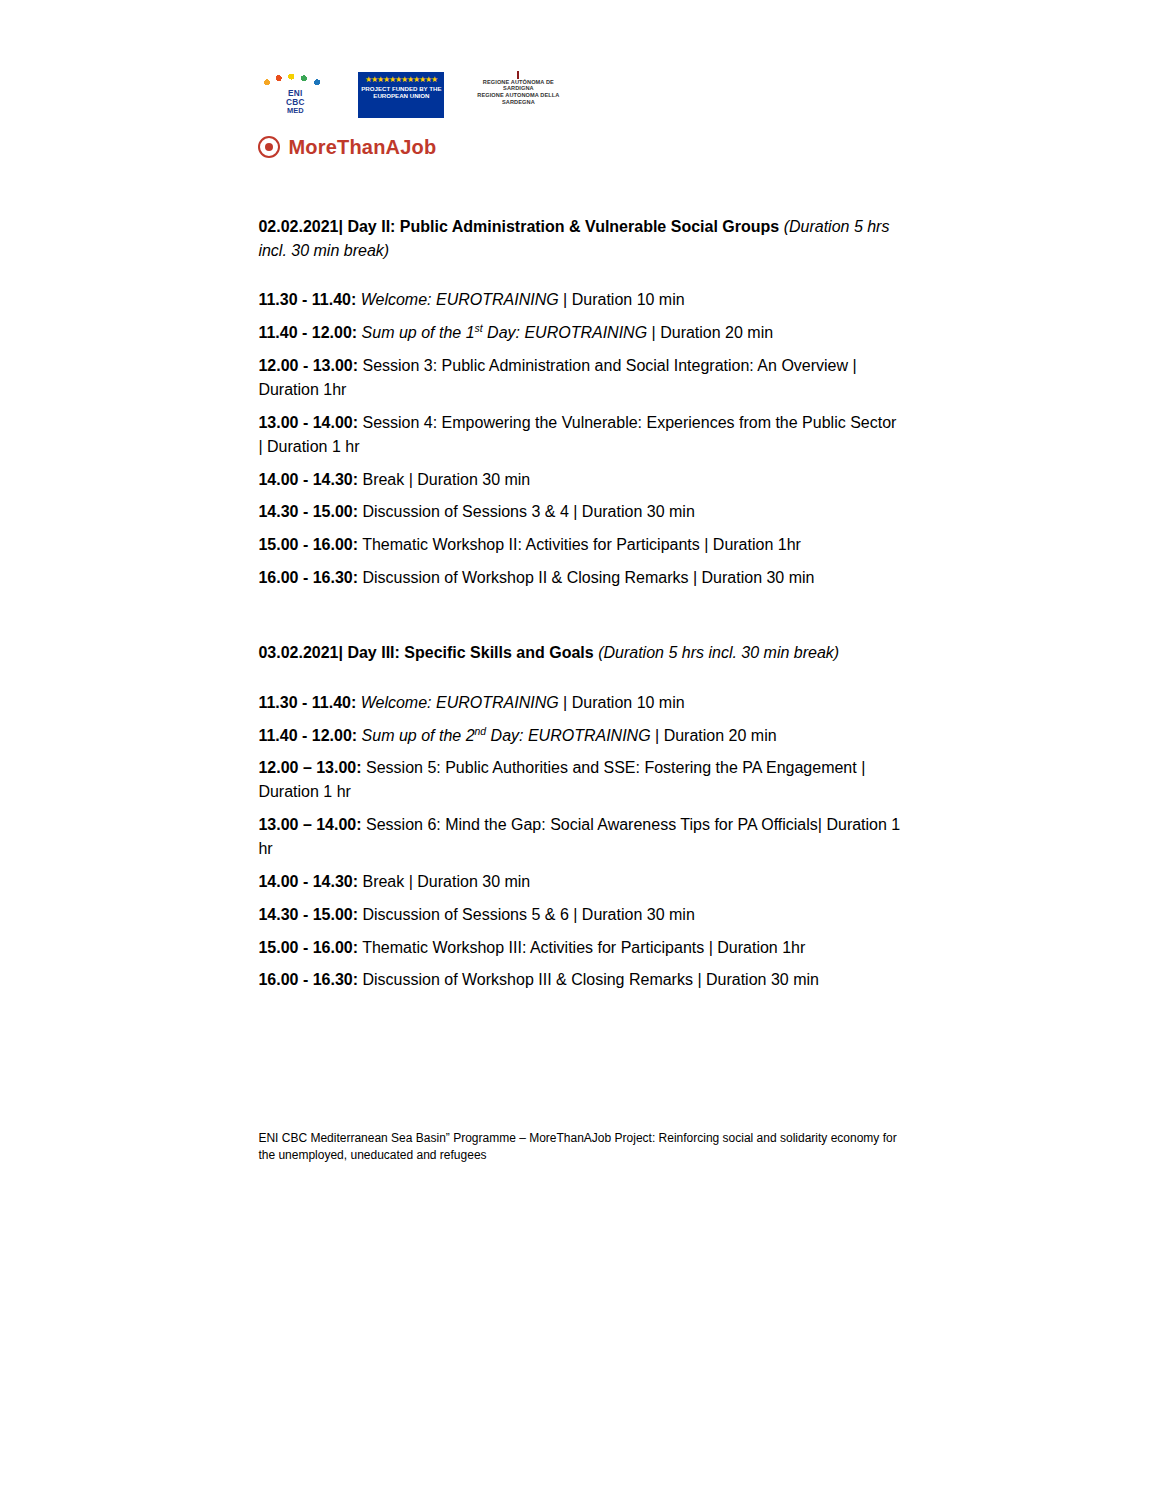ENI
CBC
MED
★★★★★★★★★★★★ Project funded by the EUROPEAN UNION
Regione Autònoma de Sardigna Regione Autonoma della Sardegna
MoreThanAJob
02.02.2021| Day II: Public Administration & Vulnerable Social Groups (Duration 5 hrs incl. 30 min break)
11.30 - 11.40: Welcome: EUROTRAINING | Duration 10 min
11.40 - 12.00: Sum up of the 1st Day: EUROTRAINING | Duration 20 min
12.00 - 13.00: Session 3: Public Administration and Social Integration: An Overview | Duration 1hr
13.00 - 14.00: Session 4: Empowering the Vulnerable: Experiences from the Public Sector | Duration 1 hr
14.00 - 14.30: Break | Duration 30 min
14.30 - 15.00: Discussion of Sessions 3 & 4 | Duration 30 min
15.00 - 16.00: Thematic Workshop II: Activities for Participants | Duration 1hr
16.00 - 16.30: Discussion of Workshop II & Closing Remarks | Duration 30 min
03.02.2021| Day III: Specific Skills and Goals (Duration 5 hrs incl. 30 min break)
11.30 - 11.40: Welcome: EUROTRAINING | Duration 10 min
11.40 - 12.00: Sum up of the 2nd Day: EUROTRAINING | Duration 20 min
12.00 – 13.00: Session 5: Public Authorities and SSE: Fostering the PA Engagement | Duration 1 hr
13.00 – 14.00: Session 6: Mind the Gap: Social Awareness Tips for PA Officials| Duration 1 hr
14.00 - 14.30: Break | Duration 30 min
14.30 - 15.00: Discussion of Sessions 5 & 6 | Duration 30 min
15.00 - 16.00: Thematic Workshop III: Activities for Participants | Duration 1hr
16.00 - 16.30: Discussion of Workshop III & Closing Remarks | Duration 30 min
ENI CBC Mediterranean Sea Basin” Programme – MoreThanAJob Project: Reinforcing social and solidarity economy for the unemployed, uneducated and refugees